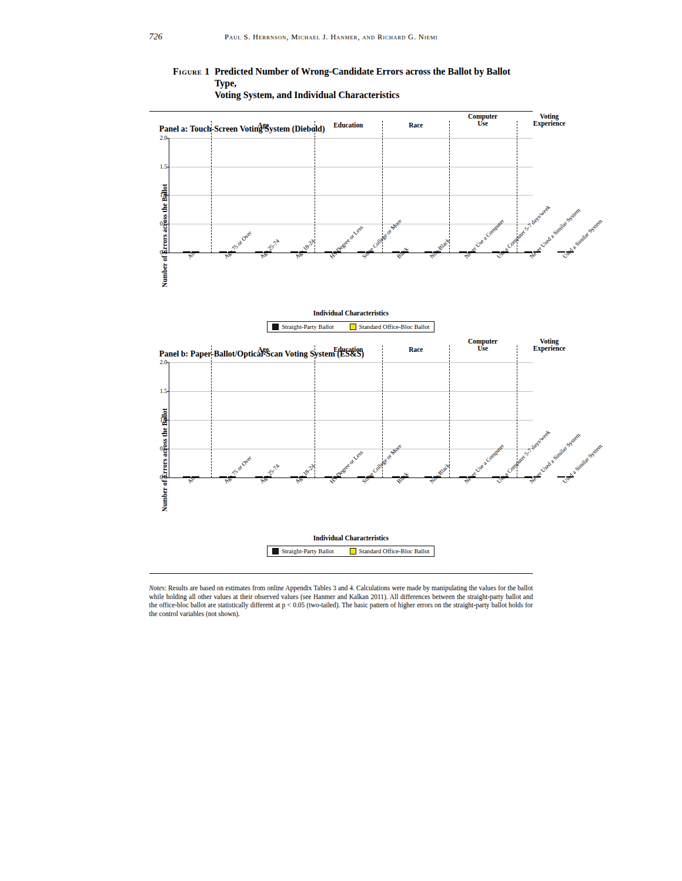726
Paul S. Herrnson, Michael J. Hanmer, and Richard G. Niemi
Figure 1
Predicted Number of Wrong-Candidate Errors across the Ballot by Ballot Type, Voting System, and Individual Characteristics
Panel a: Touch-Screen Voting System (Diebold)
Number of Errors across the Ballot
2.0
1.5
1.0
0.5
0.0
Age
Education
Race
Computer
Use
Voting
Experience
All
Age 75 or Over
Age 25-74
Age 18-24
HS Degree or Less
Some College or More
Black
Non-Black
Never Use a Computer
Use a Computer 5-7 days/week
Never Used a Similar System
Used a Similar System
Individual Characteristics
Straight-Party Ballot Standard Office-Bloc Ballot
Panel b: Paper-Ballot/Optical-Scan Voting System (ES&S)
Number of Errors across the Ballot
2.0
1.5
1.0
0.5
0.0
Age
Education
Race
Computer
Use
Voting
Experience
All
Age 75 or Over
Age 25-74
Age 18-24
HS Degree or Less
Some College or More
Black
Non-Black
Never Use a Computer
Use a Computer 5-7 days/week
Never Used a Similar System
Used a Similar System
Individual Characteristics
Straight-Party Ballot Standard Office-Bloc Ballot
Notes: Results are based on estimates from online Appendix Tables 3 and 4. Calculations were made by manipulating the values for the ballot while holding all other values at their observed values (see Hanmer and Kalkan 2011). All differences between the straight-party ballot and the office-bloc ballot are statistically different at p < 0.05 (two-tailed). The basic pattern of higher errors on the straight-party ballot holds for the control variables (not shown).